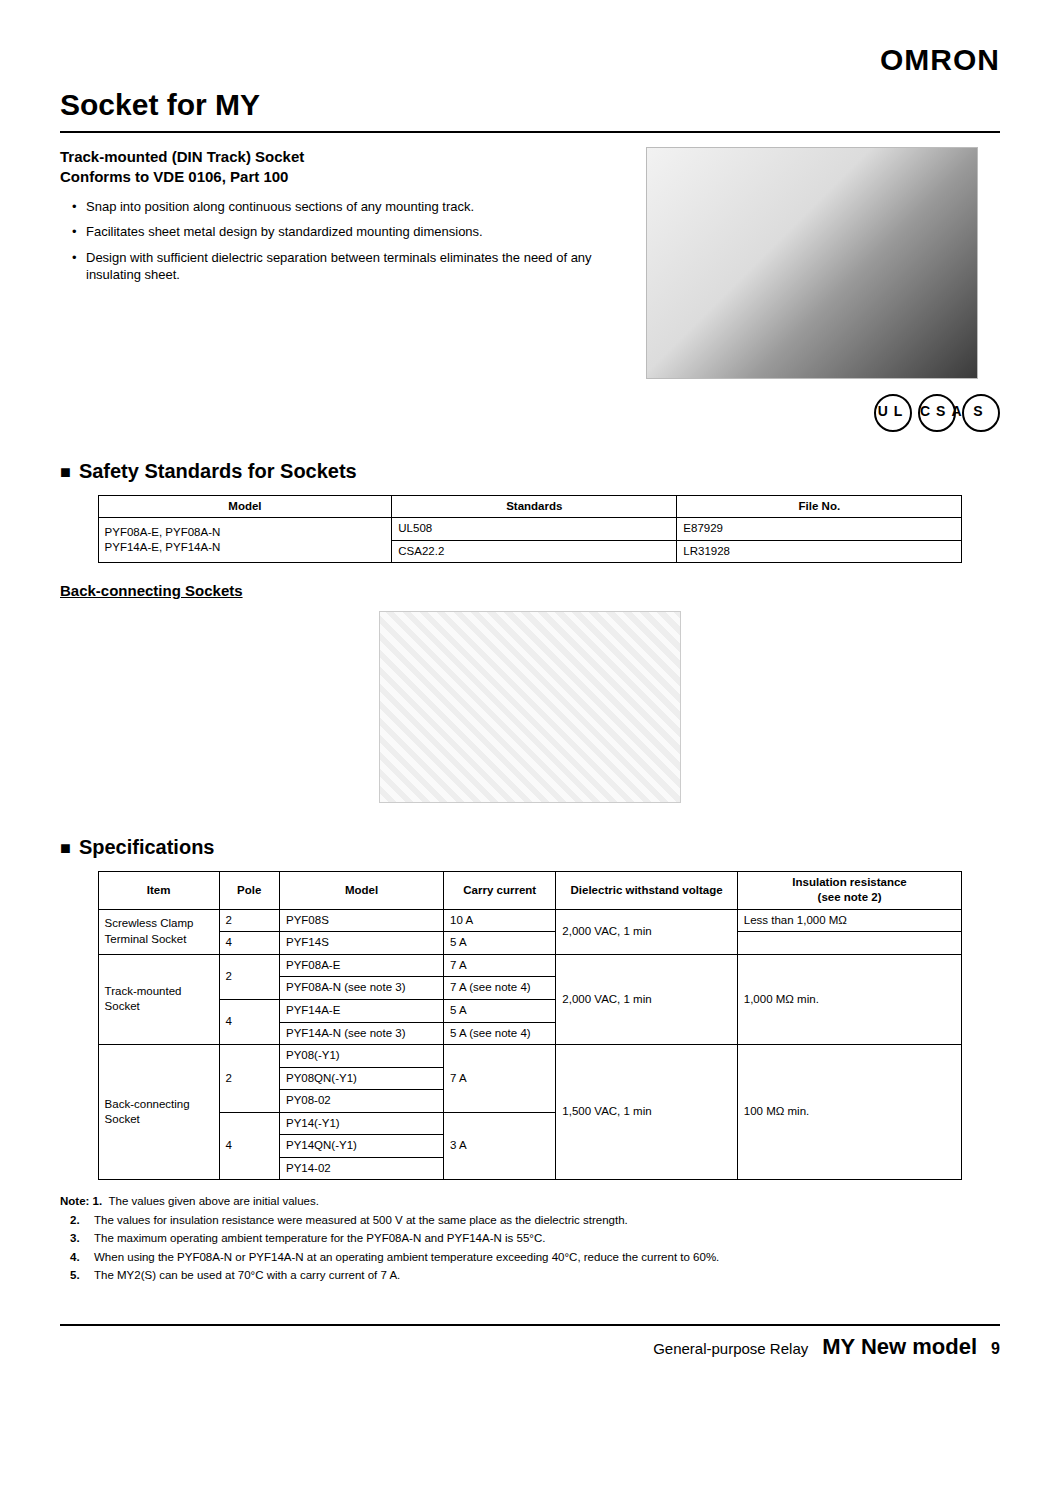OMRON
Socket for MY
Track-mounted (DIN Track) Socket
Conforms to VDE 0106, Part 100
Snap into position along continuous sections of any mounting track.
Facilitates sheet metal design by standardized mounting dimensions.
Design with sufficient dielectric separation between terminals eliminates the need of any insulating sheet.
UL CSA S
Safety Standards for Sockets
| Model | Standards | File No. |
| --- | --- | --- |
| PYF08A-E, PYF08A-N PYF14A-E, PYF14A-N | UL508 | E87929 |
| CSA22.2 | LR31928 |
Back-connecting Sockets
Specifications
| Item | Pole | Model | Carry current | Dielectric withstand voltage | Insulation resistance (see note 2) |
| --- | --- | --- | --- | --- | --- |
| Screwless Clamp Terminal Socket | 2 | PYF08S | 10 A | 2,000 VAC, 1 min | Less than 1,000 MΩ |
| 4 | PYF14S | 5 A | |
| Track-mounted Socket | 2 | PYF08A-E | 7 A | 2,000 VAC, 1 min | 1,000 MΩ min. |
| PYF08A-N (see note 3) | 7 A (see note 4) |
| 4 | PYF14A-E | 5 A |
| PYF14A-N (see note 3) | 5 A (see note 4) |
| Back-connecting Socket | 2 | PY08(-Y1) | 7 A | 1,500 VAC, 1 min | 100 MΩ min. |
| PY08QN(-Y1) |
| PY08-02 |
| 4 | PY14(-Y1) | 3 A |
| PY14QN(-Y1) |
| PY14-02 |
Note: 1. The values given above are initial values.
2. The values for insulation resistance were measured at 500 V at the same place as the dielectric strength.
3. The maximum operating ambient temperature for the PYF08A-N and PYF14A-N is 55°C.
4. When using the PYF08A-N or PYF14A-N at an operating ambient temperature exceeding 40°C, reduce the current to 60%.
5. The MY2(S) can be used at 70°C with a carry current of 7 A.
General-purpose Relay MY New model 9